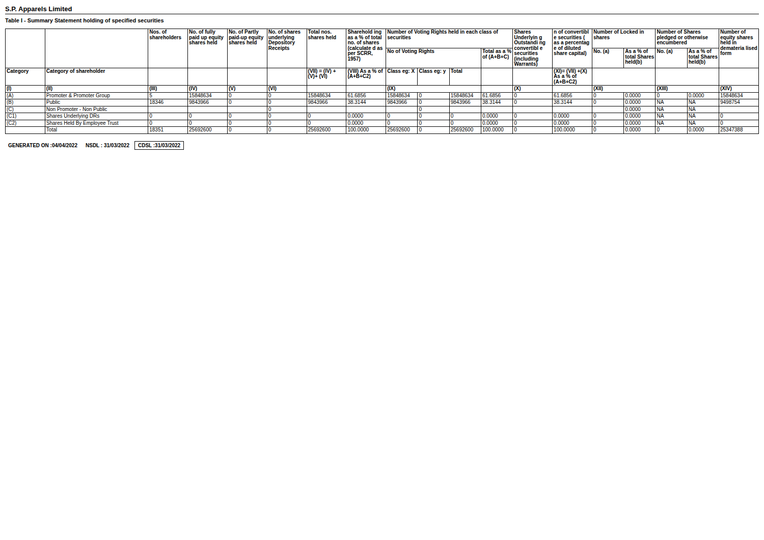S.P. Apparels Limited
Table I - Summary Statement holding of specified securities
| | | Nos. of shareholders | No. of fully paid up equity shares held | No. of Partly paid-up equity shares held | No. of shares underlying Depository Receipts | Total nos. shares held | Sharehold ing as a % of total no. of shares (calculate d as per SCRR, 1957) | Number of Voting Rights held in each class of securities | Shares Underlyin g Outstandi ng convertibl e securities (including Warrants) | n of convertibl e securities ( as a percentag e of diluted share capital) | Number of Locked in shares | Number of Shares pledged or otherwise encumbered | Number of equity shares held in demateria lised form |
| --- | --- | --- | --- | --- | --- | --- | --- | --- | --- | --- | --- | --- | --- |
| No of Voting Rights | Total as a % of (A+B+C) | No. (a) | As a % of total Shares held(b) | No. (a) | As a % of total Shares held(b) |
| Category | Category of shareholder | | | | | (VII) = (IV) +(V)+ (VI) | (VIII) As a % of (A+B+C2) | Class eg: X | Class eg: y | Total | | | (XI)= (VII) +(X) As a % of (A+B+C2) | | | |
| (I) | (II) | (III) | (IV) | (V) | (VI) | | | (IX) | | (X) | | (XII) | (XIII) | (XIV) |
| (A) | Promoter & Promoter Group | 5 | 15848634 | 0 | 0 | 15848634 | 61.6856 | 15848634 | 0 | 15848634 | 61.6856 | 0 | 61.6856 | 0 | 0.0000 | 0 | 0.0000 | 15848634 |
| (B) | Public | 18346 | 9843966 | 0 | 0 | 9843966 | 38.3144 | 9843966 | 0 | 9843966 | 38.3144 | 0 | 38.3144 | 0 | 0.0000 | NA | NA | 9498754 |
| (C) | Non Promoter - Non Public | | | | 0 | | | | 0 | | | | | | 0.0000 | NA | NA | |
| (C1) | Shares Underlying DRs | 0 | 0 | 0 | 0 | 0 | 0.0000 | 0 | 0 | 0 | 0.0000 | 0 | 0.0000 | 0 | 0.0000 | NA | NA | 0 |
| (C2) | Shares Held By Employee Trust | 0 | 0 | 0 | 0 | 0 | 0.0000 | 0 | 0 | 0 | 0.0000 | 0 | 0.0000 | 0 | 0.0000 | NA | NA | 0 |
| | Total | 18351 | 25692600 | 0 | 0 | 25692600 | 100.0000 | 25692600 | 0 | 25692600 | 100.0000 | 0 | 100.0000 | 0 | 0.0000 | 0 | 0.0000 | 25347388 |
| GENERATED ON :04/04/2022 | NSDL : 31/03/2022 | CDSL :31/03/2022 |